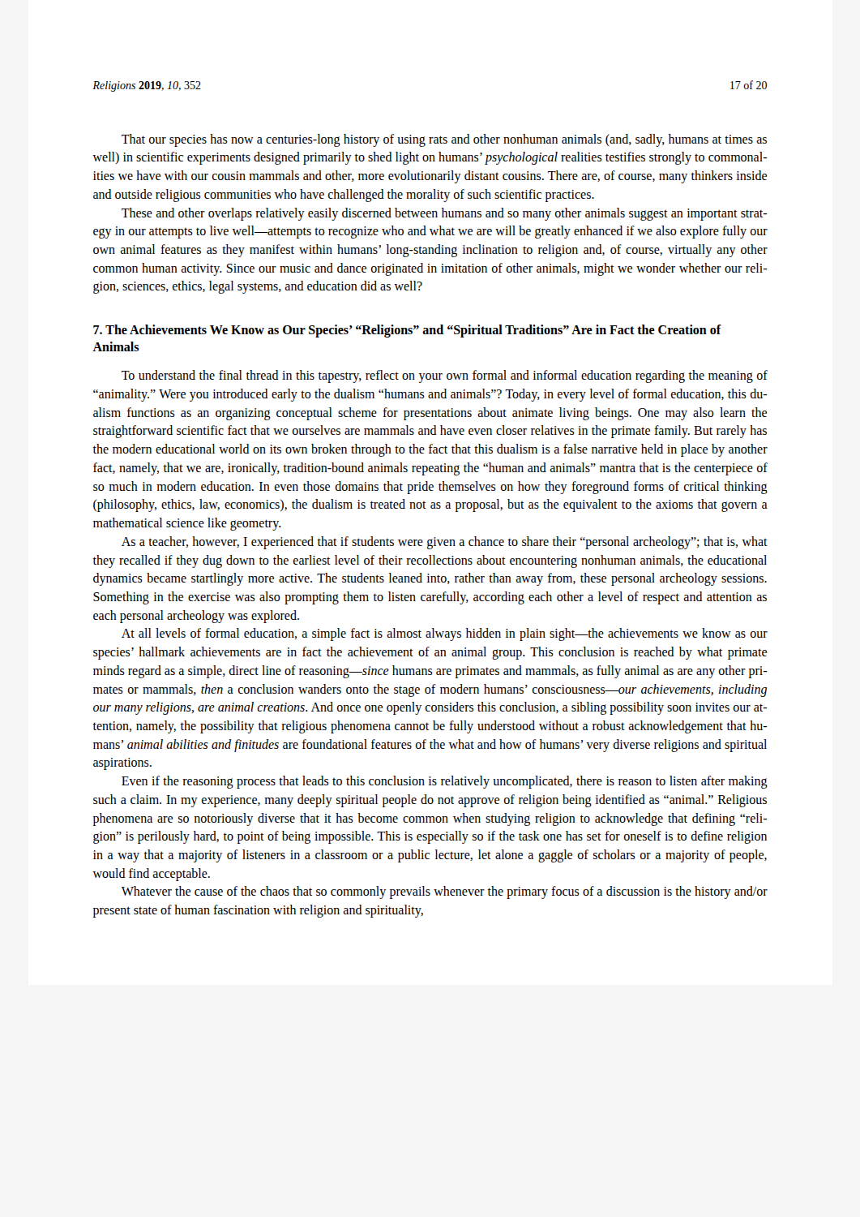Religions 2019, 10, 352 17 of 20
That our species has now a centuries-long history of using rats and other nonhuman animals (and, sadly, humans at times as well) in scientific experiments designed primarily to shed light on humans’ psychological realities testifies strongly to commonalities we have with our cousin mammals and other, more evolutionarily distant cousins. There are, of course, many thinkers inside and outside religious communities who have challenged the morality of such scientific practices.
These and other overlaps relatively easily discerned between humans and so many other animals suggest an important strategy in our attempts to live well—attempts to recognize who and what we are will be greatly enhanced if we also explore fully our own animal features as they manifest within humans’ long-standing inclination to religion and, of course, virtually any other common human activity. Since our music and dance originated in imitation of other animals, might we wonder whether our religion, sciences, ethics, legal systems, and education did as well?
7. The Achievements We Know as Our Species’ “Religions” and “Spiritual Traditions” Are in Fact the Creation of Animals
To understand the final thread in this tapestry, reflect on your own formal and informal education regarding the meaning of “animality.” Were you introduced early to the dualism “humans and animals”? Today, in every level of formal education, this dualism functions as an organizing conceptual scheme for presentations about animate living beings. One may also learn the straightforward scientific fact that we ourselves are mammals and have even closer relatives in the primate family. But rarely has the modern educational world on its own broken through to the fact that this dualism is a false narrative held in place by another fact, namely, that we are, ironically, tradition-bound animals repeating the “human and animals” mantra that is the centerpiece of so much in modern education. In even those domains that pride themselves on how they foreground forms of critical thinking (philosophy, ethics, law, economics), the dualism is treated not as a proposal, but as the equivalent to the axioms that govern a mathematical science like geometry.
As a teacher, however, I experienced that if students were given a chance to share their “personal archeology”; that is, what they recalled if they dug down to the earliest level of their recollections about encountering nonhuman animals, the educational dynamics became startlingly more active. The students leaned into, rather than away from, these personal archeology sessions. Something in the exercise was also prompting them to listen carefully, according each other a level of respect and attention as each personal archeology was explored.
At all levels of formal education, a simple fact is almost always hidden in plain sight—the achievements we know as our species’ hallmark achievements are in fact the achievement of an animal group. This conclusion is reached by what primate minds regard as a simple, direct line of reasoning—since humans are primates and mammals, as fully animal as are any other primates or mammals, then a conclusion wanders onto the stage of modern humans’ consciousness—our achievements, including our many religions, are animal creations. And once one openly considers this conclusion, a sibling possibility soon invites our attention, namely, the possibility that religious phenomena cannot be fully understood without a robust acknowledgement that humans’ animal abilities and finitudes are foundational features of the what and how of humans’ very diverse religions and spiritual aspirations.
Even if the reasoning process that leads to this conclusion is relatively uncomplicated, there is reason to listen after making such a claim. In my experience, many deeply spiritual people do not approve of religion being identified as “animal.” Religious phenomena are so notoriously diverse that it has become common when studying religion to acknowledge that defining “religion” is perilously hard, to point of being impossible. This is especially so if the task one has set for oneself is to define religion in a way that a majority of listeners in a classroom or a public lecture, let alone a gaggle of scholars or a majority of people, would find acceptable.
Whatever the cause of the chaos that so commonly prevails whenever the primary focus of a discussion is the history and/or present state of human fascination with religion and spirituality,